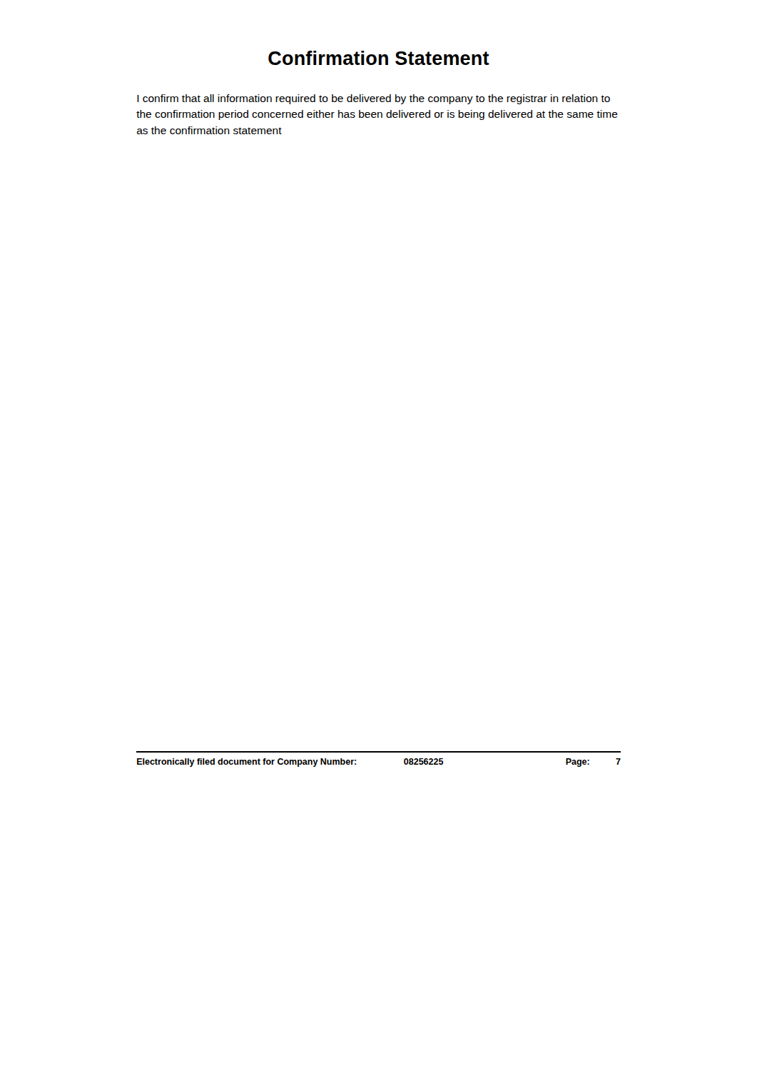Confirmation Statement
I confirm that all information required to be delivered by the company to the registrar in relation to the confirmation period concerned either has been delivered or is being delivered at the same time as the confirmation statement
Electronically filed document for Company Number:
08256225
Page:7